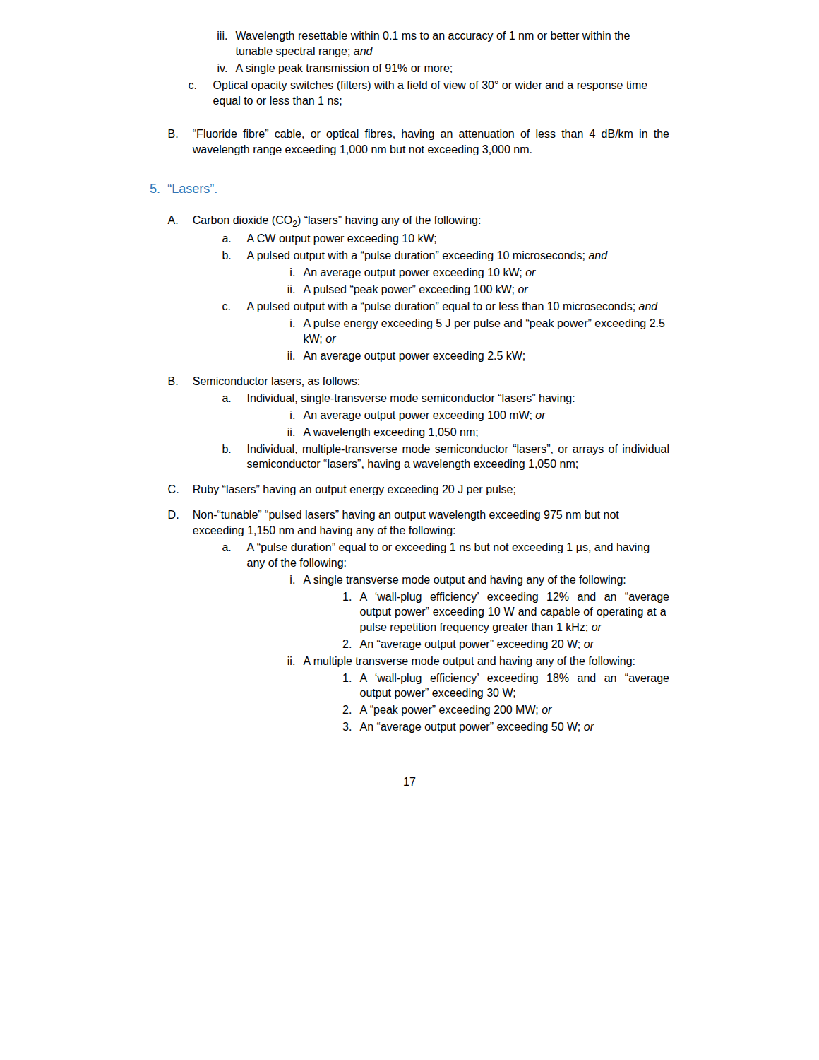iii. Wavelength resettable within 0.1 ms to an accuracy of 1 nm or better within the tunable spectral range; and
iv. A single peak transmission of 91% or more;
c. Optical opacity switches (filters) with a field of view of 30° or wider and a response time equal to or less than 1 ns;
B.“Fluoride fibre” cable, or optical fibres, having an attenuation of less than 4 dB/km in the wavelength range exceeding 1,000 nm but not exceeding 3,000 nm.
5.“Lasers”.
A. Carbon dioxide (CO2) “lasers” having any of the following:
a. A CW output power exceeding 10 kW;
b. A pulsed output with a “pulse duration” exceeding 10 microseconds; and
i. An average output power exceeding 10 kW; or
ii. A pulsed “peak power” exceeding 100 kW; or
c. A pulsed output with a “pulse duration” equal to or less than 10 microseconds; and
i. A pulse energy exceeding 5 J per pulse and “peak power” exceeding 2.5 kW; or
ii. An average output power exceeding 2.5 kW;
B. Semiconductor lasers, as follows:
a. Individual, single-transverse mode semiconductor “lasers” having:
i. An average output power exceeding 100 mW; or
ii. A wavelength exceeding 1,050 nm;
b. Individual, multiple-transverse mode semiconductor “lasers”, or arrays of individual semiconductor “lasers”, having a wavelength exceeding 1,050 nm;
C. Ruby “lasers” having an output energy exceeding 20 J per pulse;
D. Non-“tunable” “pulsed lasers” having an output wavelength exceeding 975 nm but not exceeding 1,150 nm and having any of the following:
a. A “pulse duration” equal to or exceeding 1 ns but not exceeding 1 µs, and having any of the following:
i. A single transverse mode output and having any of the following:
1. A ‘wall-plug efficiency’ exceeding 12% and an “average output power” exceeding 10 W and capable of operating at a pulse repetition frequency greater than 1 kHz; or
2. An “average output power” exceeding 20 W; or
ii. A multiple transverse mode output and having any of the following:
1. A ‘wall-plug efficiency’ exceeding 18% and an “average output power” exceeding 30 W;
2. A “peak power” exceeding 200 MW; or
3. An “average output power” exceeding 50 W; or
17